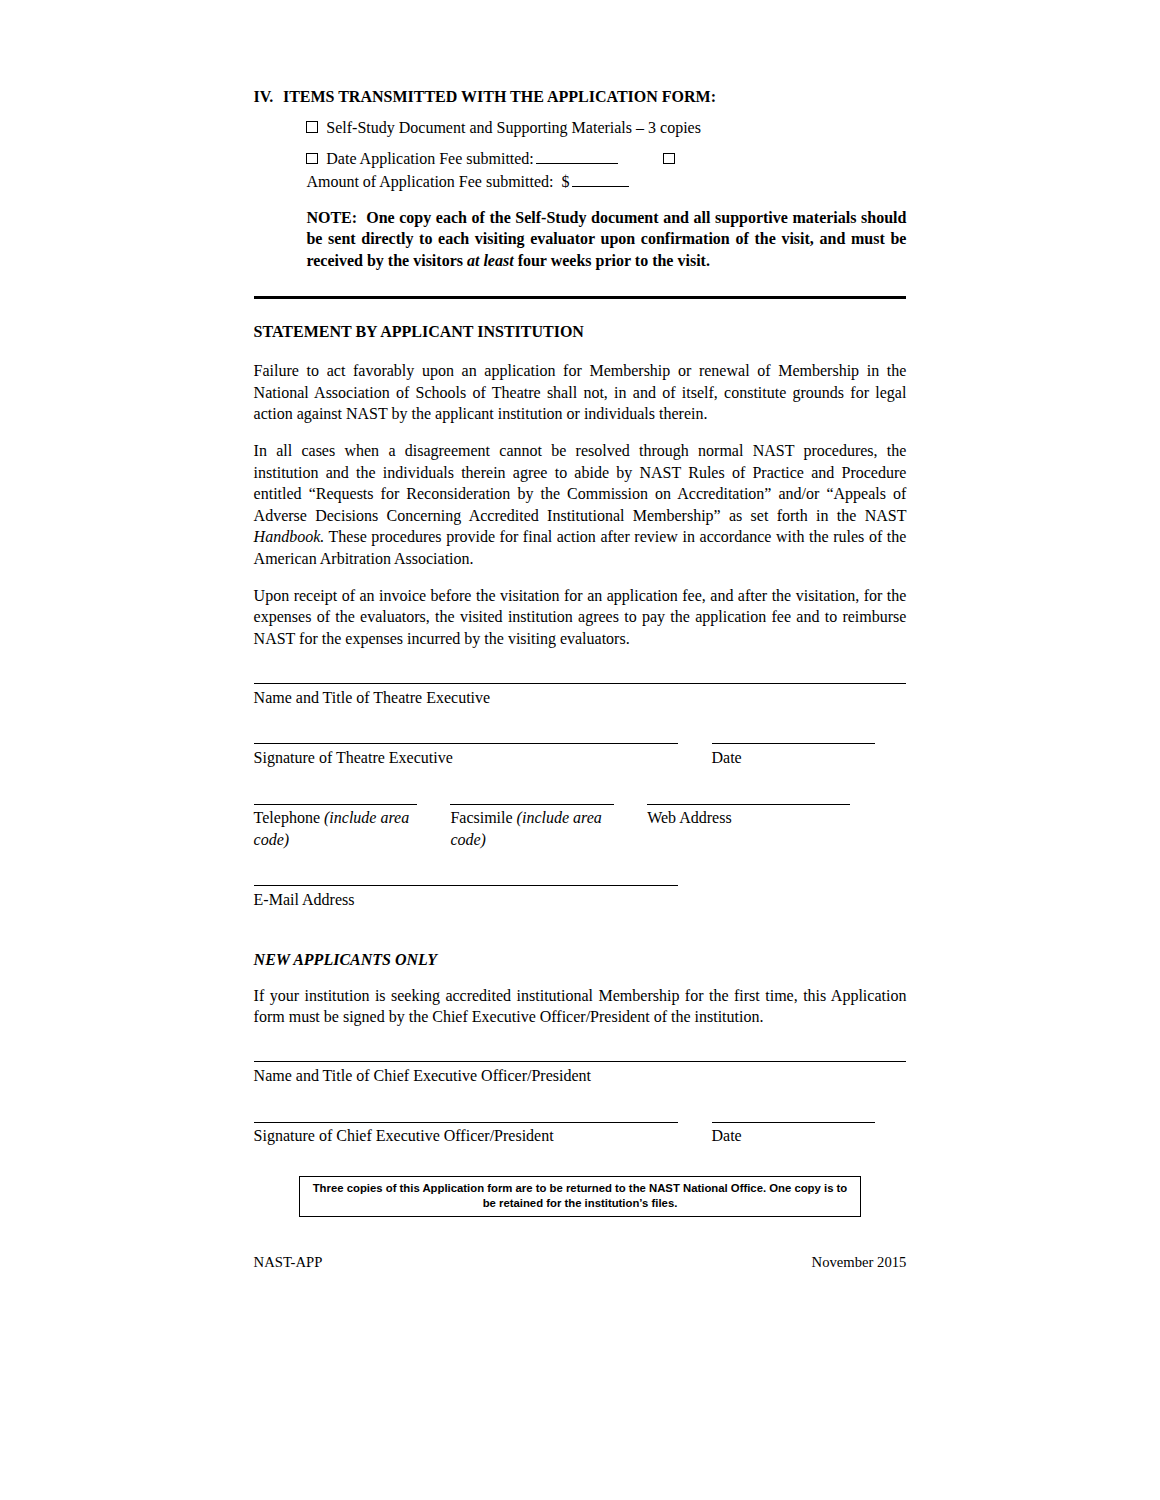IV. ITEMS TRANSMITTED WITH THE APPLICATION FORM:
Self-Study Document and Supporting Materials – 3 copies
Date Application Fee submitted: Amount of Application Fee submitted: $
NOTE: One copy each of the Self-Study document and all supportive materials should be sent directly to each visiting evaluator upon confirmation of the visit, and must be received by the visitors at least four weeks prior to the visit.
Statement by Applicant Institution
Failure to act favorably upon an application for Membership or renewal of Membership in the National Association of Schools of Theatre shall not, in and of itself, constitute grounds for legal action against NAST by the applicant institution or individuals therein.
In all cases when a disagreement cannot be resolved through normal NAST procedures, the institution and the individuals therein agree to abide by NAST Rules of Practice and Procedure entitled “Requests for Reconsideration by the Commission on Accreditation” and/or “Appeals of Adverse Decisions Concerning Accredited Institutional Membership” as set forth in the NAST Handbook. These procedures provide for final action after review in accordance with the rules of the American Arbitration Association.
Upon receipt of an invoice before the visitation for an application fee, and after the visitation, for the expenses of the evaluators, the visited institution agrees to pay the application fee and to reimburse NAST for the expenses incurred by the visiting evaluators.
Name and Title of Theatre Executive
Signature of Theatre Executive
Date
Telephone (include area code)
Facsimile (include area code)
Web Address
E-Mail Address
New Applicants Only
If your institution is seeking accredited institutional Membership for the first time, this Application form must be signed by the Chief Executive Officer/President of the institution.
Name and Title of Chief Executive Officer/President
Signature of Chief Executive Officer/President
Date
Three copies of this Application form are to be returned to the NAST National Office. One copy is to be retained for the institution’s files.
NAST-APP November 2015